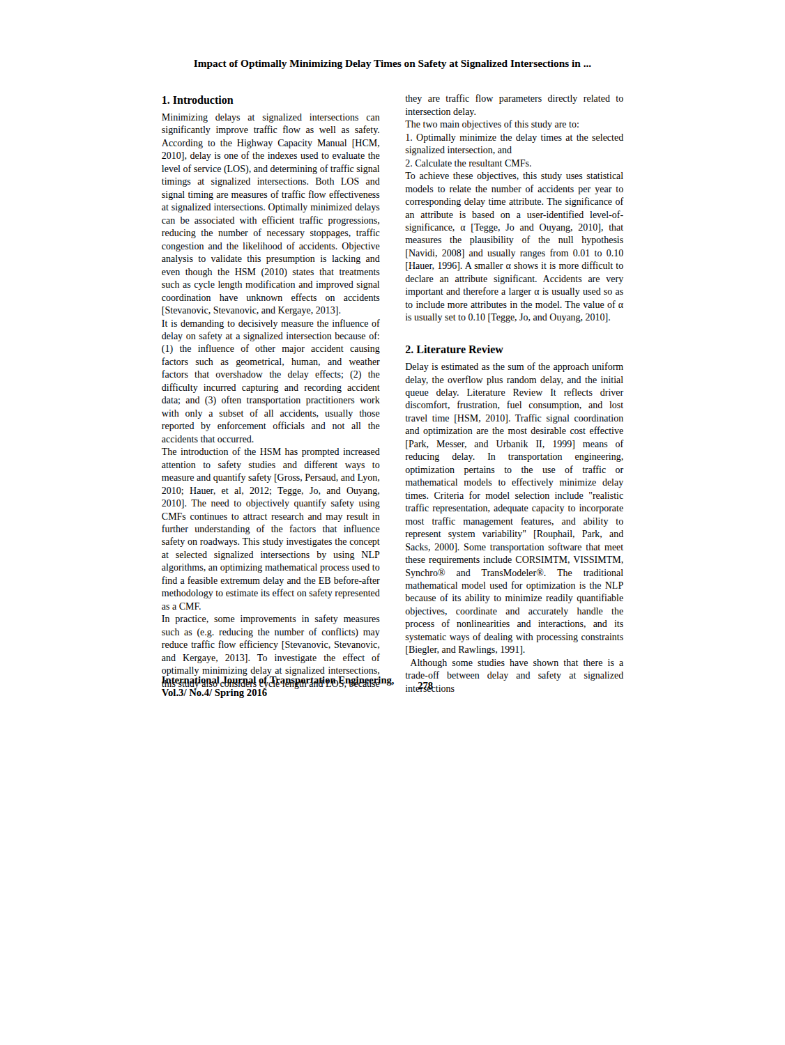Impact of Optimally Minimizing Delay Times on Safety at Signalized Intersections in ...
1. Introduction
Minimizing delays at signalized intersections can significantly improve traffic flow as well as safety. According to the Highway Capacity Manual [HCM, 2010], delay is one of the indexes used to evaluate the level of service (LOS), and determining of traffic signal timings at signalized intersections. Both LOS and signal timing are measures of traffic flow effectiveness at signalized intersections. Optimally minimized delays can be associated with efficient traffic progressions, reducing the number of necessary stoppages, traffic congestion and the likelihood of accidents. Objective analysis to validate this presumption is lacking and even though the HSM (2010) states that treatments such as cycle length modification and improved signal coordination have unknown effects on accidents [Stevanovic, Stevanovic, and Kergaye, 2013].
It is demanding to decisively measure the influence of delay on safety at a signalized intersection because of: (1) the influence of other major accident causing factors such as geometrical, human, and weather factors that overshadow the delay effects; (2) the difficulty incurred capturing and recording accident data; and (3) often transportation practitioners work with only a subset of all accidents, usually those reported by enforcement officials and not all the accidents that occurred.
The introduction of the HSM has prompted increased attention to safety studies and different ways to measure and quantify safety [Gross, Persaud, and Lyon, 2010; Hauer, et al, 2012; Tegge, Jo, and Ouyang, 2010]. The need to objectively quantify safety using CMFs continues to attract research and may result in further understanding of the factors that influence safety on roadways. This study investigates the concept at selected signalized intersections by using NLP algorithms, an optimizing mathematical process used to find a feasible extremum delay and the EB before-after methodology to estimate its effect on safety represented as a CMF.
In practice, some improvements in safety measures such as (e.g. reducing the number of conflicts) may reduce traffic flow efficiency [Stevanovic, Stevanovic, and Kergaye, 2013]. To investigate the effect of optimally minimizing delay at signalized intersections, this study also considers cycle length and LOS, because they are traffic flow parameters directly related to intersection delay.
The two main objectives of this study are to:
1. Optimally minimize the delay times at the selected signalized intersection, and
2. Calculate the resultant CMFs.
To achieve these objectives, this study uses statistical models to relate the number of accidents per year to corresponding delay time attribute. The significance of an attribute is based on a user-identified level-of-significance, α [Tegge, Jo and Ouyang, 2010], that measures the plausibility of the null hypothesis [Navidi, 2008] and usually ranges from 0.01 to 0.10 [Hauer, 1996]. A smaller α shows it is more difficult to declare an attribute significant. Accidents are very important and therefore a larger α is usually used so as to include more attributes in the model. The value of α is usually set to 0.10 [Tegge, Jo, and Ouyang, 2010].
2. Literature Review
Delay is estimated as the sum of the approach uniform delay, the overflow plus random delay, and the initial queue delay. Literature Review It reflects driver discomfort, frustration, fuel consumption, and lost travel time [HSM, 2010]. Traffic signal coordination and optimization are the most desirable cost effective [Park, Messer, and Urbanik II, 1999] means of reducing delay. In transportation engineering, optimization pertains to the use of traffic or mathematical models to effectively minimize delay times. Criteria for model selection include "realistic traffic representation, adequate capacity to incorporate most traffic management features, and ability to represent system variability" [Rouphail, Park, and Sacks, 2000]. Some transportation software that meet these requirements include CORSIMTM, VISSIMTM, Synchro® and TransModeler®. The traditional mathematical model used for optimization is the NLP because of its ability to minimize readily quantifiable objectives, coordinate and accurately handle the process of nonlinearities and interactions, and its systematic ways of dealing with processing constraints [Biegler, and Rawlings, 1991].
Although some studies have shown that there is a trade-off between delay and safety at signalized intersections
International Journal of Transportation Engineering,
Vol.3/ No.4/ Spring 2016278